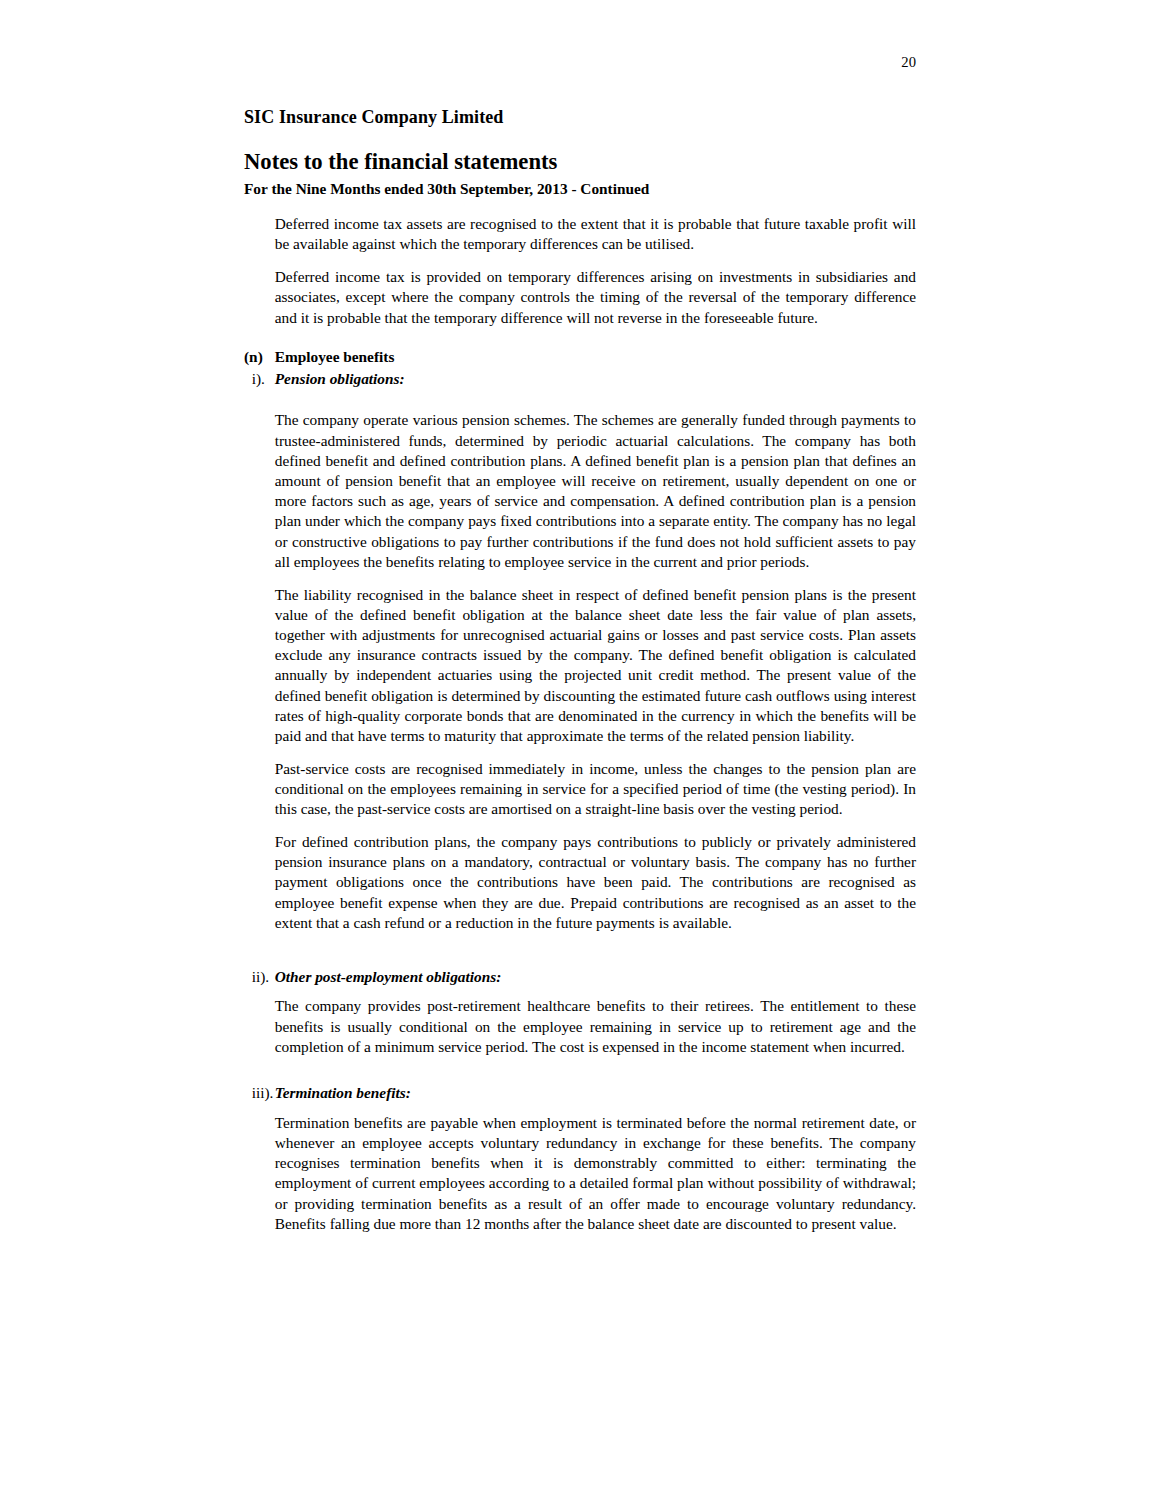20
SIC Insurance Company Limited
Notes to the financial statements
For the Nine Months ended 30th September, 2013 - Continued
Deferred income tax assets are recognised to the extent that it is probable that future taxable profit will be available against which the temporary differences can be utilised.
Deferred income tax is provided on temporary differences arising on investments in subsidiaries and associates, except where the company controls the timing of the reversal of the temporary difference and it is probable that the temporary difference will not reverse in the foreseeable future.
(n) Employee benefits
i). Pension obligations:
The company operate various pension schemes. The schemes are generally funded through payments to trustee-administered funds, determined by periodic actuarial calculations. The company has both defined benefit and defined contribution plans. A defined benefit plan is a pension plan that defines an amount of pension benefit that an employee will receive on retirement, usually dependent on one or more factors such as age, years of service and compensation. A defined contribution plan is a pension plan under which the company pays fixed contributions into a separate entity. The company has no legal or constructive obligations to pay further contributions if the fund does not hold sufficient assets to pay all employees the benefits relating to employee service in the current and prior periods.
The liability recognised in the balance sheet in respect of defined benefit pension plans is the present value of the defined benefit obligation at the balance sheet date less the fair value of plan assets, together with adjustments for unrecognised actuarial gains or losses and past service costs. Plan assets exclude any insurance contracts issued by the company. The defined benefit obligation is calculated annually by independent actuaries using the projected unit credit method. The present value of the defined benefit obligation is determined by discounting the estimated future cash outflows using interest rates of high-quality corporate bonds that are denominated in the currency in which the benefits will be paid and that have terms to maturity that approximate the terms of the related pension liability.
Past-service costs are recognised immediately in income, unless the changes to the pension plan are conditional on the employees remaining in service for a specified period of time (the vesting period). In this case, the past-service costs are amortised on a straight-line basis over the vesting period.
For defined contribution plans, the company pays contributions to publicly or privately administered pension insurance plans on a mandatory, contractual or voluntary basis. The company has no further payment obligations once the contributions have been paid. The contributions are recognised as employee benefit expense when they are due. Prepaid contributions are recognised as an asset to the extent that a cash refund or a reduction in the future payments is available.
ii). Other post-employment obligations:
The company provides post-retirement healthcare benefits to their retirees. The entitlement to these benefits is usually conditional on the employee remaining in service up to retirement age and the completion of a minimum service period. The cost is expensed in the income statement when incurred.
iii). Termination benefits:
Termination benefits are payable when employment is terminated before the normal retirement date, or whenever an employee accepts voluntary redundancy in exchange for these benefits. The company recognises termination benefits when it is demonstrably committed to either: terminating the employment of current employees according to a detailed formal plan without possibility of withdrawal; or providing termination benefits as a result of an offer made to encourage voluntary redundancy. Benefits falling due more than 12 months after the balance sheet date are discounted to present value.